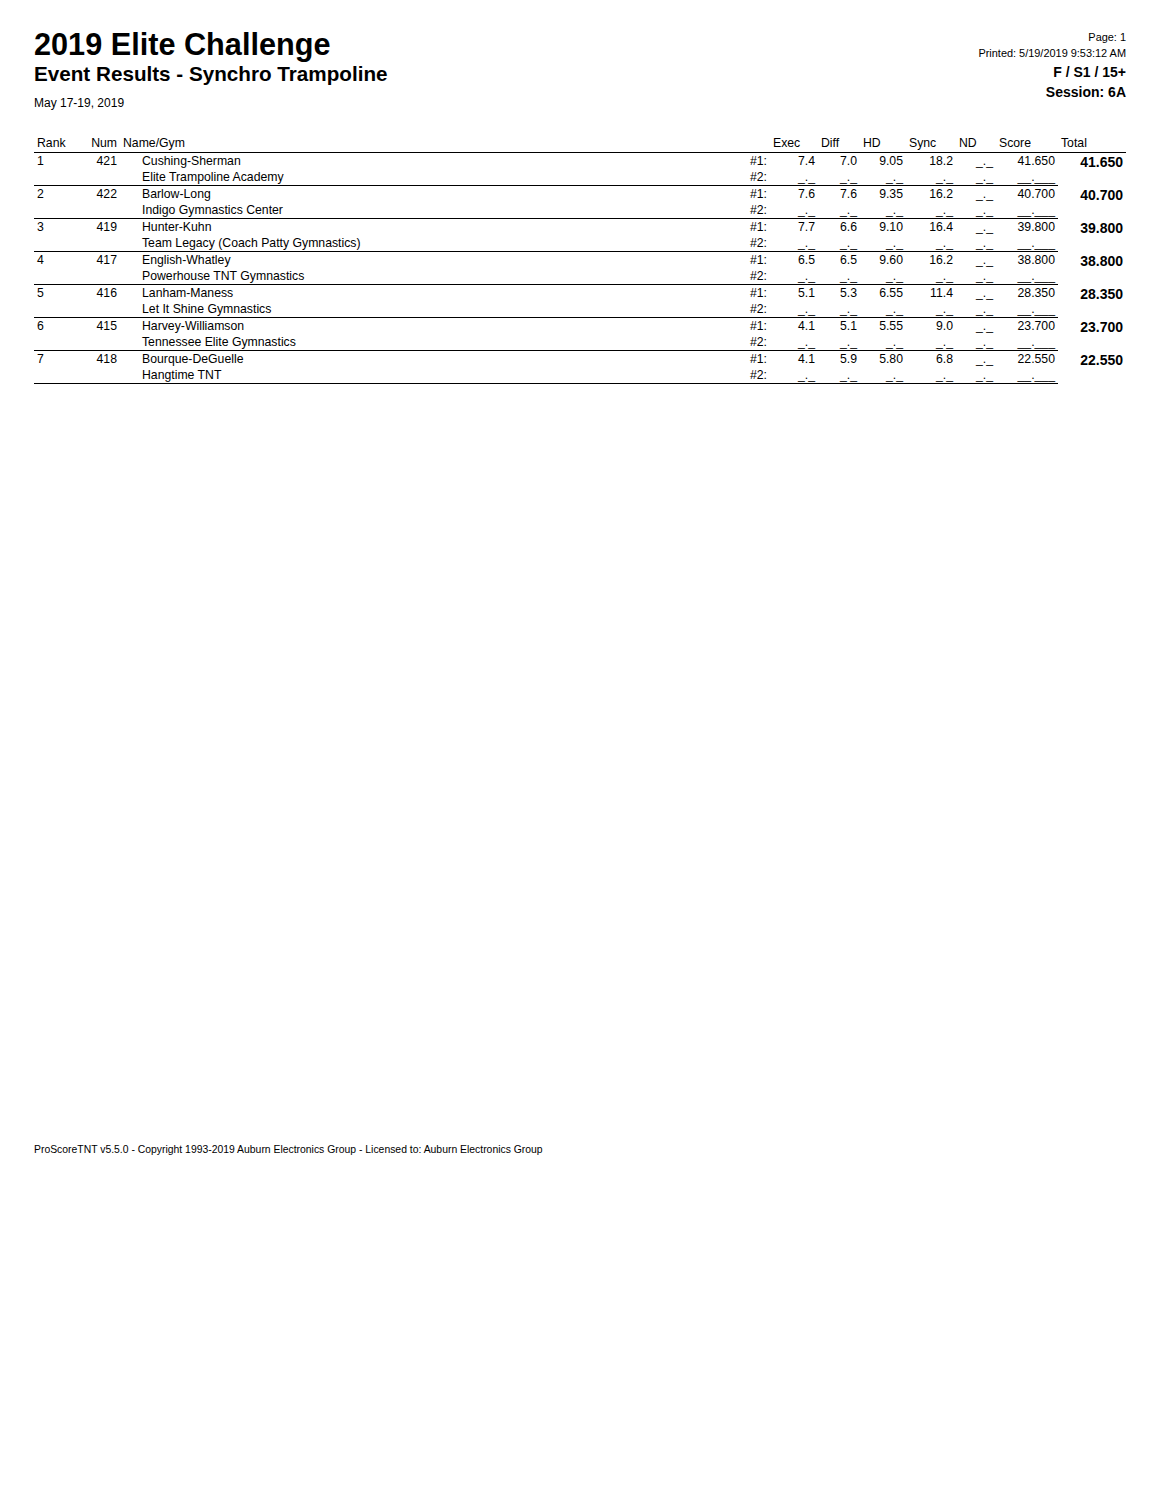Page: 1
Printed: 5/19/2019 9:53:12 AM
F / S1 / 15+
Session: 6A
2019 Elite Challenge
Event Results - Synchro Trampoline
May 17-19, 2019
| Rank | Num | Name/Gym | | Exec | Diff | HD | Sync | ND | Score | Total |
| --- | --- | --- | --- | --- | --- | --- | --- | --- | --- | --- |
| 1 | 421 | Cushing-Sherman | #1: | 7.4 | 7.0 | 9.05 | 18.2 | _._ | 41.650 | 41.650 |
| | | Elite Trampoline Academy | #2: | _._ | _._ | _._ | _._ | _._ | __.___ |
| 2 | 422 | Barlow-Long | #1: | 7.6 | 7.6 | 9.35 | 16.2 | _._ | 40.700 | 40.700 |
| | | Indigo Gymnastics Center | #2: | _._ | _._ | _._ | _._ | _._ | __.___ |
| 3 | 419 | Hunter-Kuhn | #1: | 7.7 | 6.6 | 9.10 | 16.4 | _._ | 39.800 | 39.800 |
| | | Team Legacy (Coach Patty Gymnastics) | #2: | _._ | _._ | _._ | _._ | _._ | __.___ |
| 4 | 417 | English-Whatley | #1: | 6.5 | 6.5 | 9.60 | 16.2 | _._ | 38.800 | 38.800 |
| | | Powerhouse TNT Gymnastics | #2: | _._ | _._ | _._ | _._ | _._ | __.___ |
| 5 | 416 | Lanham-Maness | #1: | 5.1 | 5.3 | 6.55 | 11.4 | _._ | 28.350 | 28.350 |
| | | Let It Shine Gymnastics | #2: | _._ | _._ | _._ | _._ | _._ | __.___ |
| 6 | 415 | Harvey-Williamson | #1: | 4.1 | 5.1 | 5.55 | 9.0 | _._ | 23.700 | 23.700 |
| | | Tennessee Elite Gymnastics | #2: | _._ | _._ | _._ | _._ | _._ | __.___ |
| 7 | 418 | Bourque-DeGuelle | #1: | 4.1 | 5.9 | 5.80 | 6.8 | _._ | 22.550 | 22.550 |
| | | Hangtime TNT | #2: | _._ | _._ | _._ | _._ | _._ | __.___ |
ProScoreTNT v5.5.0 - Copyright 1993-2019 Auburn Electronics Group - Licensed to: Auburn Electronics Group